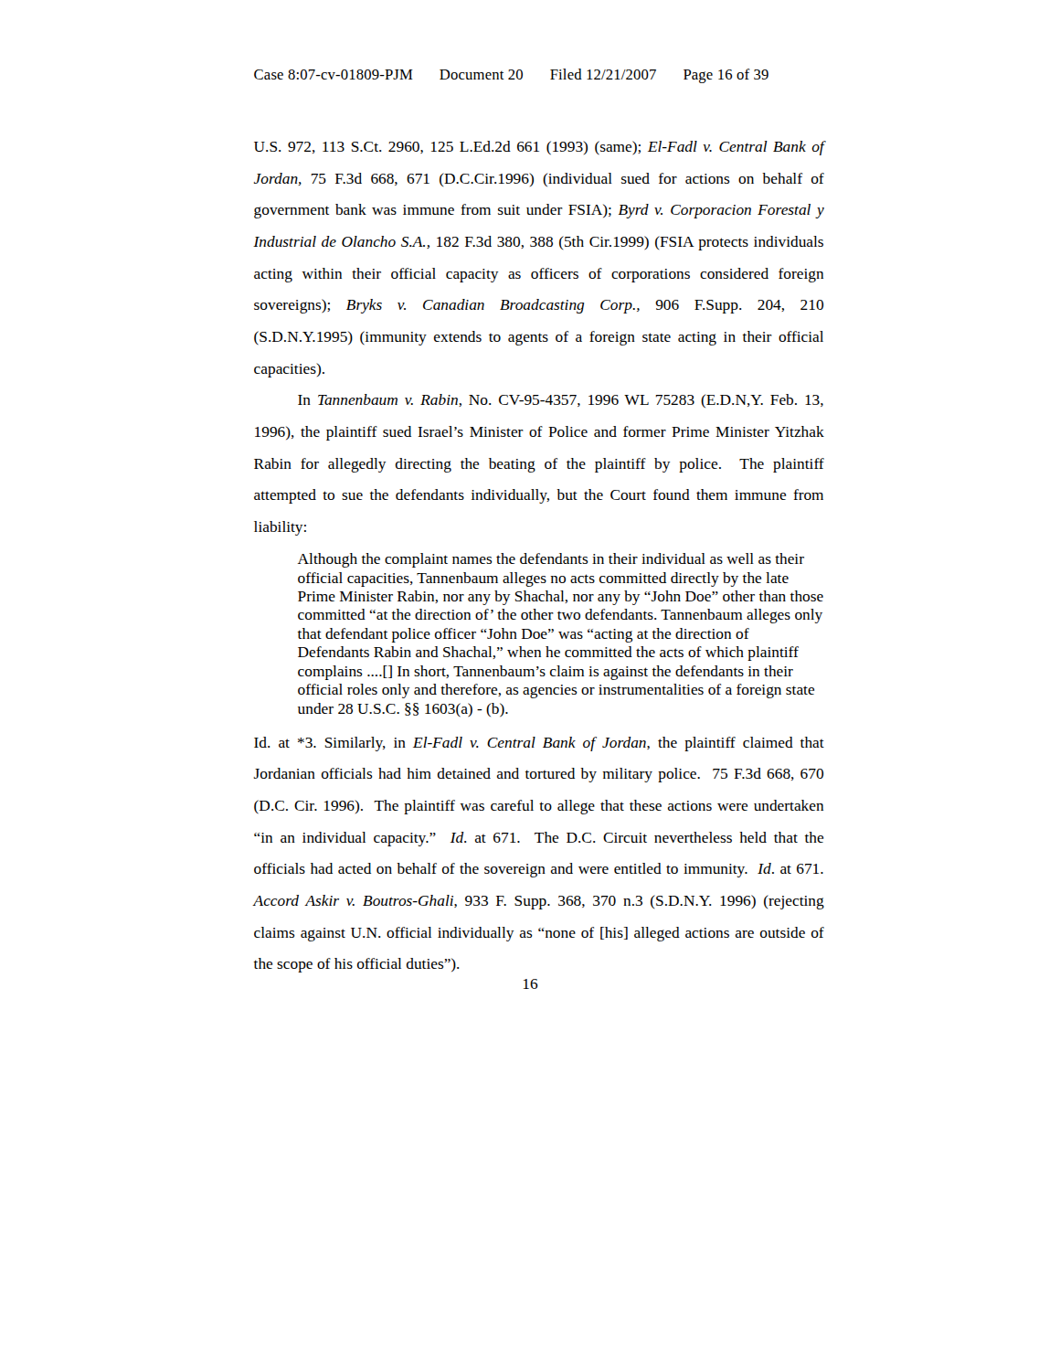Case 8:07-cv-01809-PJM Document 20 Filed 12/21/2007 Page 16 of 39
U.S. 972, 113 S.Ct. 2960, 125 L.Ed.2d 661 (1993) (same); El-Fadl v. Central Bank of Jordan, 75 F.3d 668, 671 (D.C.Cir.1996) (individual sued for actions on behalf of government bank was immune from suit under FSIA); Byrd v. Corporacion Forestal y Industrial de Olancho S.A., 182 F.3d 380, 388 (5th Cir.1999) (FSIA protects individuals acting within their official capacity as officers of corporations considered foreign sovereigns); Bryks v. Canadian Broadcasting Corp., 906 F.Supp. 204, 210 (S.D.N.Y.1995) (immunity extends to agents of a foreign state acting in their official capacities).
In Tannenbaum v. Rabin, No. CV-95-4357, 1996 WL 75283 (E.D.N,Y. Feb. 13, 1996), the plaintiff sued Israel’s Minister of Police and former Prime Minister Yitzhak Rabin for allegedly directing the beating of the plaintiff by police. The plaintiff attempted to sue the defendants individually, but the Court found them immune from liability:
Although the complaint names the defendants in their individual as well as their official capacities, Tannenbaum alleges no acts committed directly by the late Prime Minister Rabin, nor any by Shachal, nor any by “John Doe” other than those committed “at the direction of’ the other two defendants. Tannenbaum alleges only that defendant police officer “John Doe” was “acting at the direction of Defendants Rabin and Shachal,” when he committed the acts of which plaintiff complains ....[] In short, Tannenbaum’s claim is against the defendants in their official roles only and therefore, as agencies or instrumentalities of a foreign state under 28 U.S.C. §§ 1603(a) - (b).
Id. at *3. Similarly, in El-Fadl v. Central Bank of Jordan, the plaintiff claimed that Jordanian officials had him detained and tortured by military police. 75 F.3d 668, 670 (D.C. Cir. 1996). The plaintiff was careful to allege that these actions were undertaken “in an individual capacity.” Id. at 671. The D.C. Circuit nevertheless held that the officials had acted on behalf of the sovereign and were entitled to immunity. Id. at 671. Accord Askir v. Boutros-Ghali, 933 F. Supp. 368, 370 n.3 (S.D.N.Y. 1996) (rejecting claims against U.N. official individually as “none of [his] alleged actions are outside of the scope of his official duties”).
16